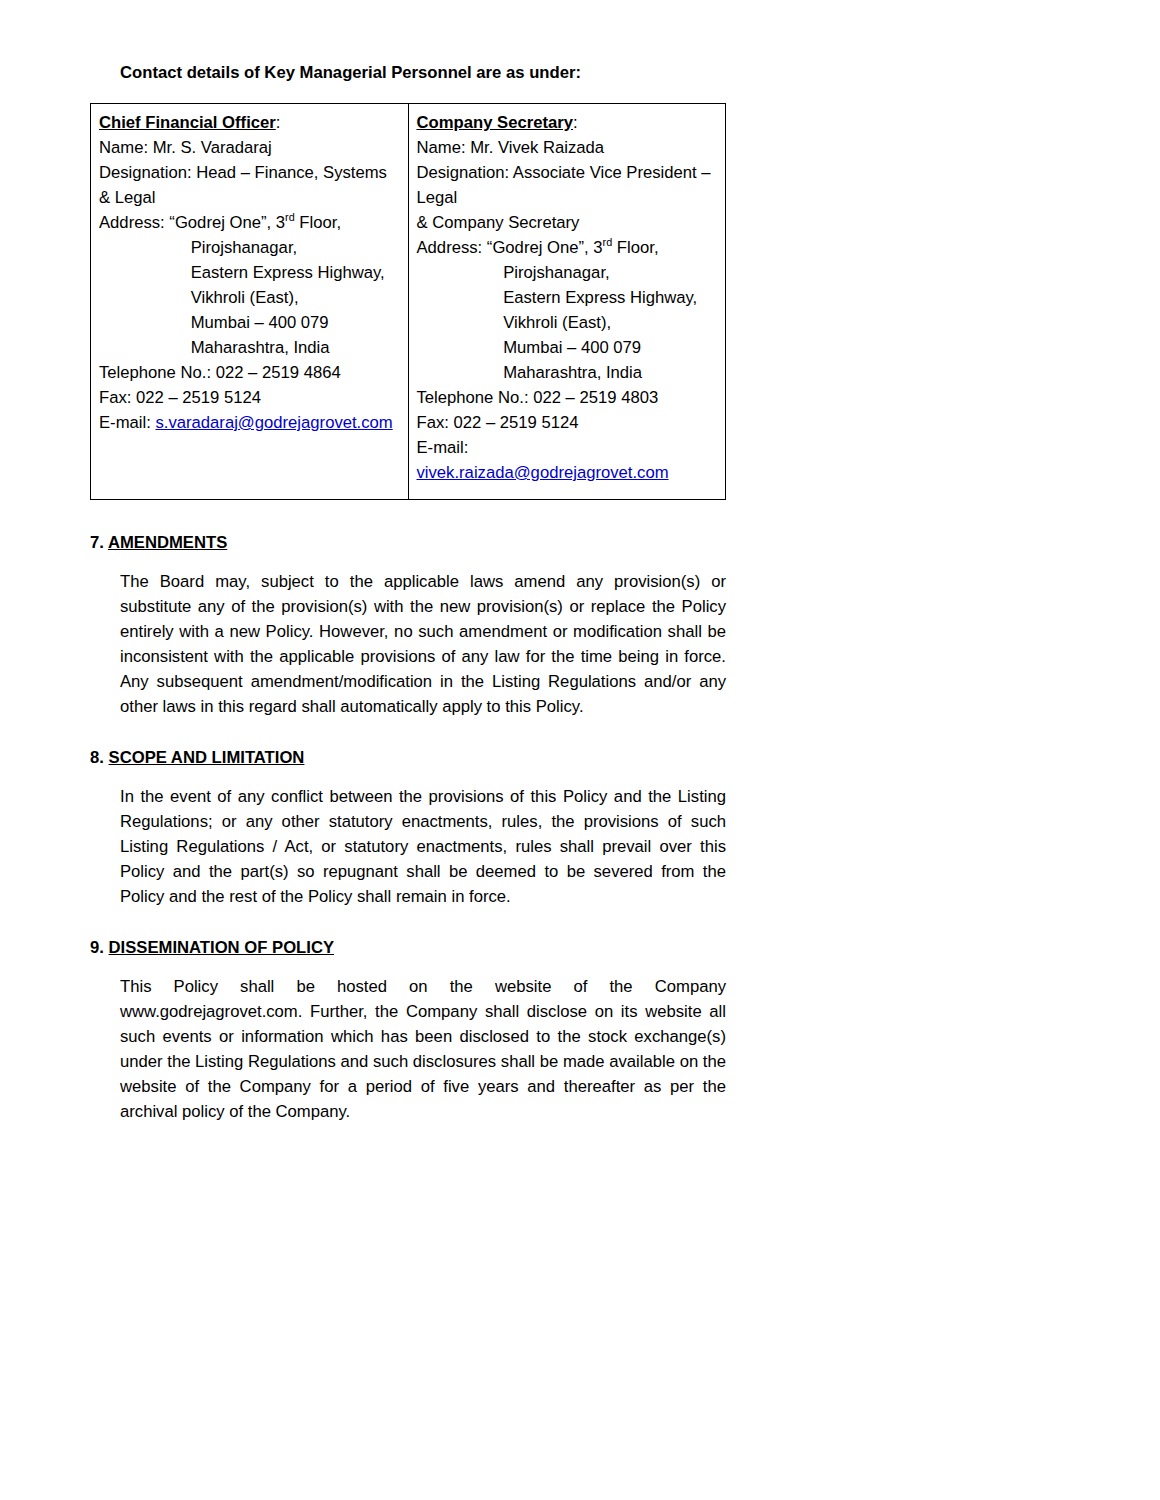Contact details of Key Managerial Personnel are as under:
| Chief Financial Officer : Name: Mr. S. Varadaraj Designation: Head – Finance, Systems & Legal Address: “Godrej One”, 3 rd Floor, Pirojshanagar, Eastern Express Highway, Vikhroli (East), Mumbai – 400 079 Maharashtra, India Telephone No.: 022 – 2519 4864 Fax: 022 – 2519 5124 E-mail: s.varadaraj@godrejagrovet.com | Company Secretary : Name: Mr. Vivek Raizada Designation: Associate Vice President – Legal & Company Secretary Address: “Godrej One”, 3 rd Floor, Pirojshanagar, Eastern Express Highway, Vikhroli (East), Mumbai – 400 079 Maharashtra, India Telephone No.: 022 – 2519 4803 Fax: 022 – 2519 5124 E-mail: vivek.raizada@godrejagrovet.com |
7. AMENDMENTS
The Board may, subject to the applicable laws amend any provision(s) or substitute any of the provision(s) with the new provision(s) or replace the Policy entirely with a new Policy. However, no such amendment or modification shall be inconsistent with the applicable provisions of any law for the time being in force. Any subsequent amendment/modification in the Listing Regulations and/or any other laws in this regard shall automatically apply to this Policy.
8. SCOPE AND LIMITATION
In the event of any conflict between the provisions of this Policy and the Listing Regulations; or any other statutory enactments, rules, the provisions of such Listing Regulations / Act, or statutory enactments, rules shall prevail over this Policy and the part(s) so repugnant shall be deemed to be severed from the Policy and the rest of the Policy shall remain in force.
9. DISSEMINATION OF POLICY
This Policy shall be hosted on the website of the Company www.godrejagrovet.com. Further, the Company shall disclose on its website all such events or information which has been disclosed to the stock exchange(s) under the Listing Regulations and such disclosures shall be made available on the website of the Company for a period of five years and thereafter as per the archival policy of the Company.